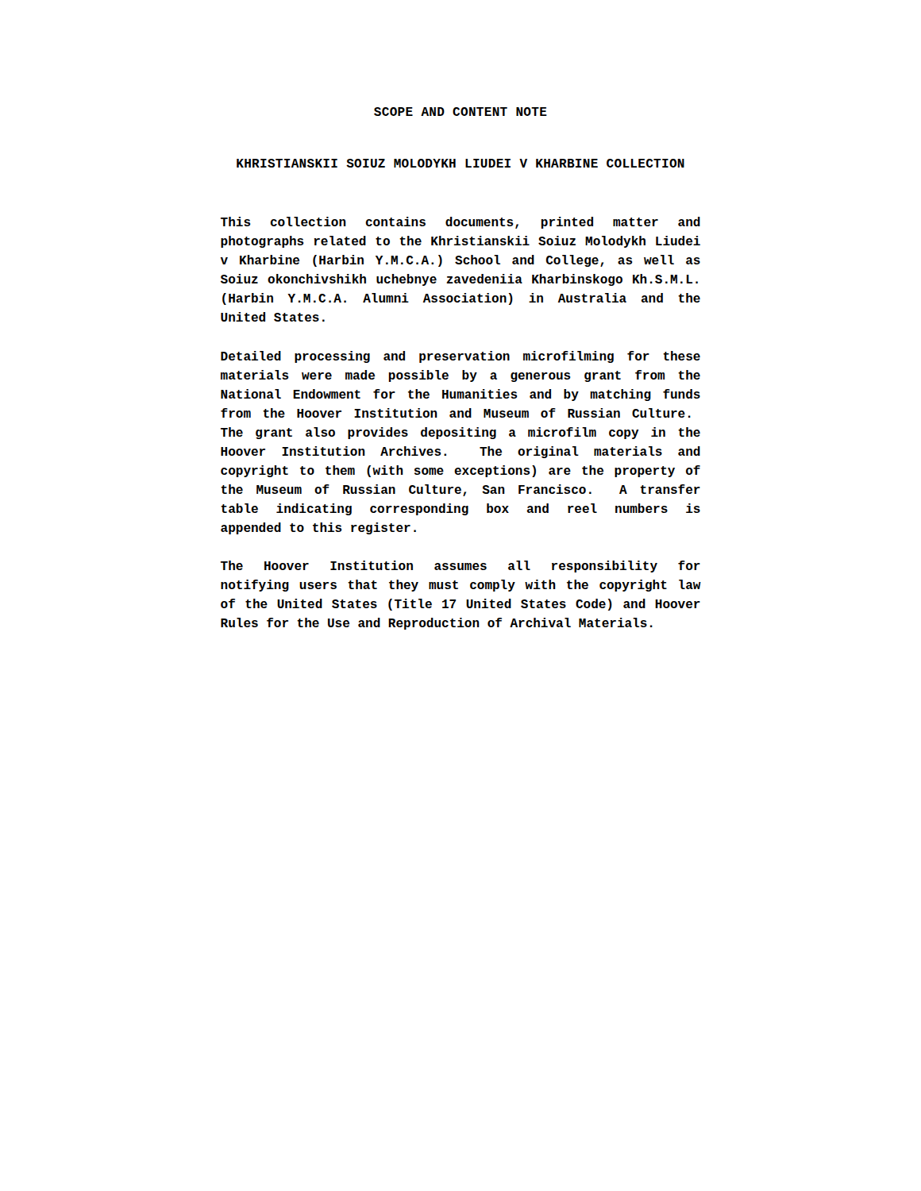SCOPE AND CONTENT NOTE
KHRISTIANSKII SOIUZ MOLODYKH LIUDEI V KHARBINE COLLECTION
This collection contains documents, printed matter and photographs related to the Khristianskii Soiuz Molodykh Liudei v Kharbine (Harbin Y.M.C.A.) School and College, as well as Soiuz okonchivshikh uchebnye zavedeniia Kharbinskogo Kh.S.M.L.(Harbin Y.M.C.A. Alumni Association) in Australia and the United States.
Detailed processing and preservation microfilming for these materials were made possible by a generous grant from the National Endowment for the Humanities and by matching funds from the Hoover Institution and Museum of Russian Culture. The grant also provides depositing a microfilm copy in the Hoover Institution Archives. The original materials and copyright to them (with some exceptions) are the property of the Museum of Russian Culture, San Francisco. A transfer table indicating corresponding box and reel numbers is appended to this register.
The Hoover Institution assumes all responsibility for notifying users that they must comply with the copyright law of the United States (Title 17 United States Code) and Hoover Rules for the Use and Reproduction of Archival Materials.